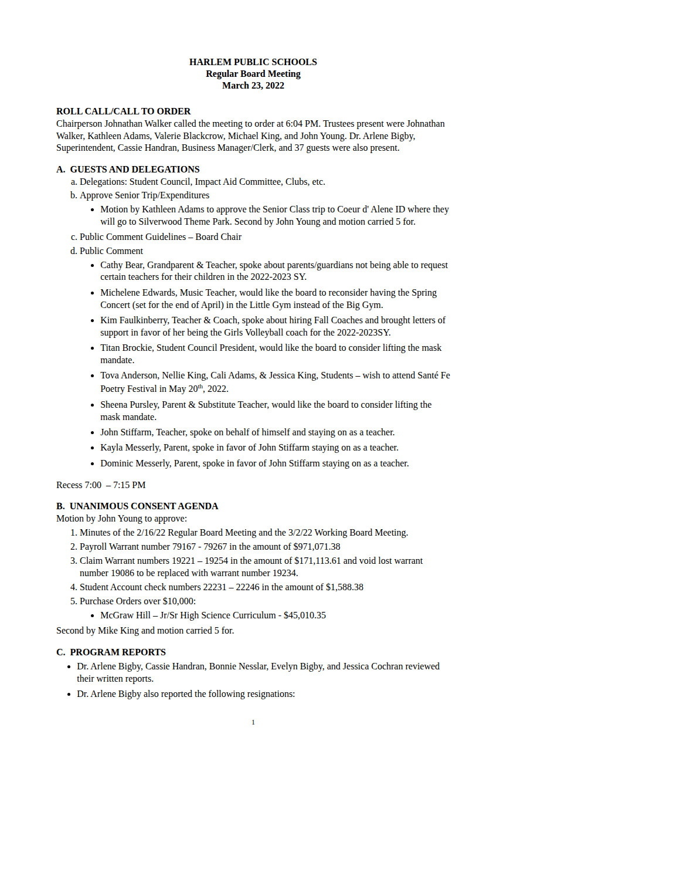HARLEM PUBLIC SCHOOLS
Regular Board Meeting
March 23, 2022
Roll Call/Call to Order
Chairperson Johnathan Walker called the meeting to order at 6:04 PM. Trustees present were Johnathan Walker, Kathleen Adams, Valerie Blackcrow, Michael King, and John Young. Dr. Arlene Bigby, Superintendent, Cassie Handran, Business Manager/Clerk, and 37 guests were also present.
A. Guests and Delegations
Delegations: Student Council, Impact Aid Committee, Clubs, etc.
Approve Senior Trip/Expenditures
Motion by Kathleen Adams to approve the Senior Class trip to Coeur d' Alene ID where they will go to Silverwood Theme Park. Second by John Young and motion carried 5 for.
Public Comment Guidelines – Board Chair
Public Comment
Cathy Bear, Grandparent & Teacher, spoke about parents/guardians not being able to request certain teachers for their children in the 2022-2023 SY.
Michelene Edwards, Music Teacher, would like the board to reconsider having the Spring Concert (set for the end of April) in the Little Gym instead of the Big Gym.
Kim Faulkinberry, Teacher & Coach, spoke about hiring Fall Coaches and brought letters of support in favor of her being the Girls Volleyball coach for the 2022-2023SY.
Titan Brockie, Student Council President, would like the board to consider lifting the mask mandate.
Tova Anderson, Nellie King, Cali Adams, & Jessica King, Students – wish to attend Santé Fe Poetry Festival in May 20th, 2022.
Sheena Pursley, Parent & Substitute Teacher, would like the board to consider lifting the mask mandate.
John Stiffarm, Teacher, spoke on behalf of himself and staying on as a teacher.
Kayla Messerly, Parent, spoke in favor of John Stiffarm staying on as a teacher.
Dominic Messerly, Parent, spoke in favor of John Stiffarm staying on as a teacher.
Recess 7:00 – 7:15 PM
B. Unanimous Consent Agenda
Motion by John Young to approve:
Minutes of the 2/16/22 Regular Board Meeting and the 3/2/22 Working Board Meeting.
Payroll Warrant number 79167 - 79267 in the amount of $971,071.38
Claim Warrant numbers 19221 – 19254 in the amount of $171,113.61 and void lost warrant number 19086 to be replaced with warrant number 19234.
Student Account check numbers 22231 – 22246 in the amount of $1,588.38
Purchase Orders over $10,000:
McGraw Hill – Jr/Sr High Science Curriculum - $45,010.35
Second by Mike King and motion carried 5 for.
C. Program Reports
Dr. Arlene Bigby, Cassie Handran, Bonnie Nesslar, Evelyn Bigby, and Jessica Cochran reviewed their written reports.
Dr. Arlene Bigby also reported the following resignations:
1